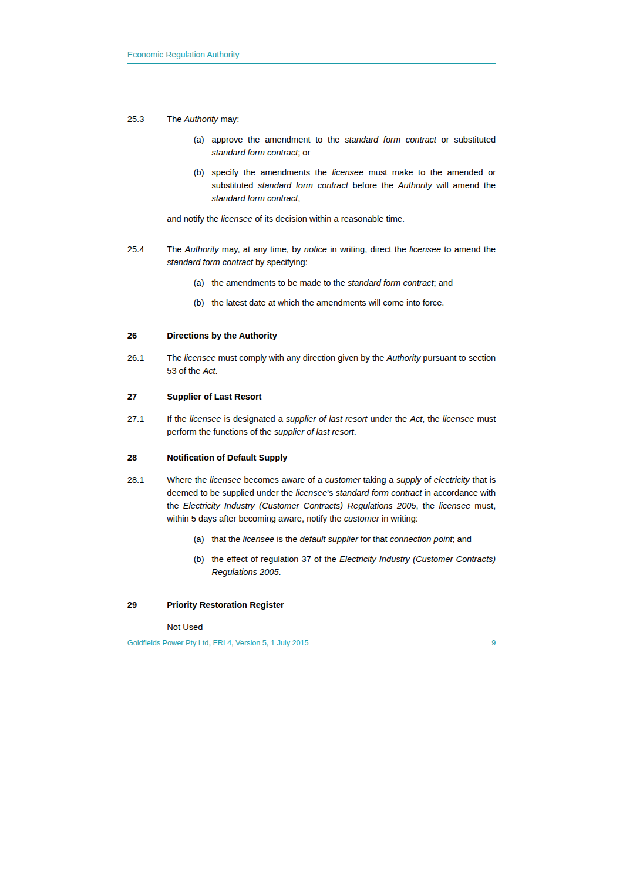Economic Regulation Authority
25.3
The Authority may:
approve the amendment to the standard form contract or substituted standard form contract; or
specify the amendments the licensee must make to the amended or substituted standard form contract before the Authority will amend the standard form contract,
and notify the licensee of its decision within a reasonable time.
25.4
The Authority may, at any time, by notice in writing, direct the licensee to amend the standard form contract by specifying:
the amendments to be made to the standard form contract; and
the latest date at which the amendments will come into force.
26
Directions by the Authority
26.1
The licensee must comply with any direction given by the Authority pursuant to section 53 of the Act.
27
Supplier of Last Resort
27.1
If the licensee is designated a supplier of last resort under the Act, the licensee must perform the functions of the supplier of last resort.
28
Notification of Default Supply
28.1
Where the licensee becomes aware of a customer taking a supply of electricity that is deemed to be supplied under the licensee's standard form contract in accordance with the Electricity Industry (Customer Contracts) Regulations 2005, the licensee must, within 5 days after becoming aware, notify the customer in writing:
that the licensee is the default supplier for that connection point; and
the effect of regulation 37 of the Electricity Industry (Customer Contracts) Regulations 2005.
29
Priority Restoration Register
Not Used
Goldfields Power Pty Ltd, ERL4, Version 5, 1 July 2015 9